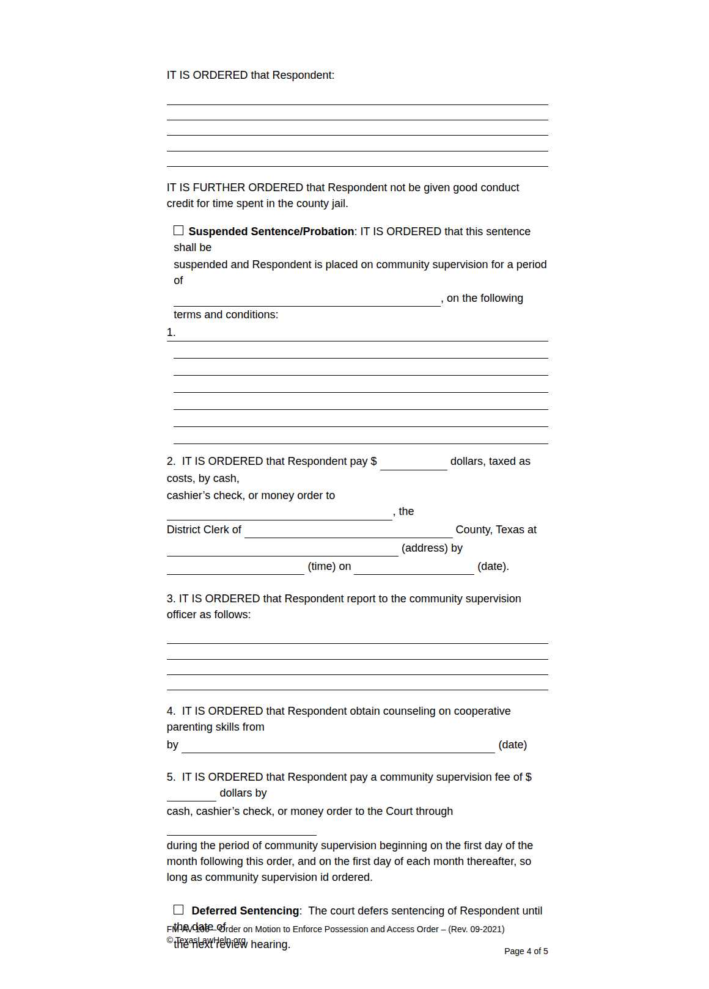IT IS ORDERED that Respondent:
IT IS FURTHER ORDERED that Respondent not be given good conduct credit for time spent in the county jail.
Suspended Sentence/Probation: IT IS ORDERED that this sentence shall be
suspended and Respondent is placed on community supervision for a period of
, on the following terms and conditions:
1.
2. IT IS ORDERED that Respondent pay $ dollars, taxed as costs, by cash,
cashier’s check, or money order to , the
District Clerk of County, Texas at
(address) by
(time) on (date).
3. IT IS ORDERED that Respondent report to the community supervision officer as follows:
4. IT IS ORDERED that Respondent obtain counseling on cooperative parenting skills from
by (date)
5. IT IS ORDERED that Respondent pay a community supervision fee of $ dollars by
cash, cashier’s check, or money order to the Court through
during the period of community supervision beginning on the first day of the month following this order, and on the first day of each month thereafter, so long as community supervision id ordered.
Deferred Sentencing: The court defers sentencing of Respondent until the date of
the next review hearing.
FM-AV-106 – Order on Motion to Enforce Possession and Access Order – (Rev. 09-2021)
© TexasLawHelp.org
Page 4 of 5